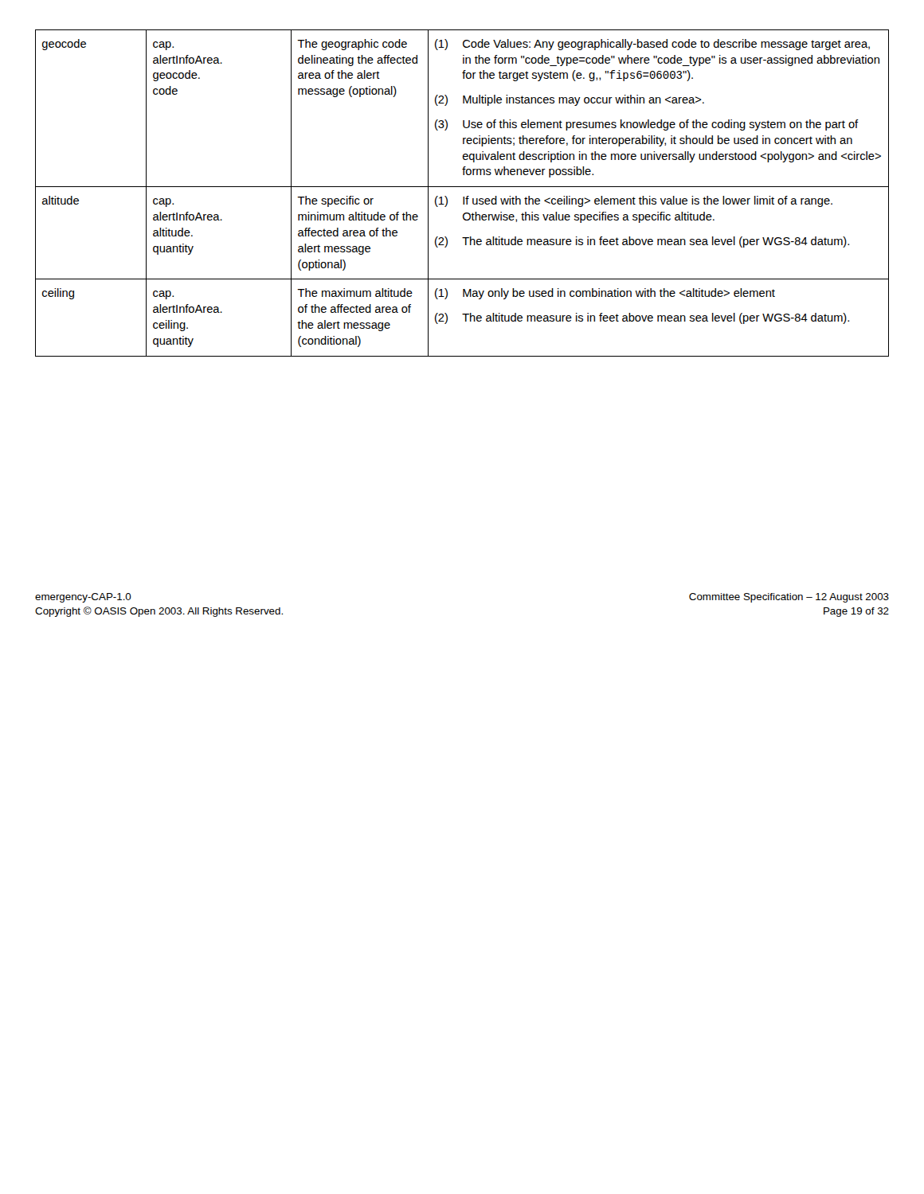| geocode | cap. alertInfoArea. geocode. code | The geographic code delineating the affected area of the alert message (optional) | (1) Code Values: Any geographically-based code to describe message target area, in the form "code_type=code" where "code_type" is a user-assigned abbreviation for the target system (e. g,, " fips6=06003 "). (2) Multiple instances may occur within an <area>. (3) Use of this element presumes knowledge of the coding system on the part of recipients; therefore, for interoperability, it should be used in concert with an equivalent description in the more universally understood <polygon> and <circle> forms whenever possible. |
| altitude | cap. alertInfoArea. altitude. quantity | The specific or minimum altitude of the affected area of the alert message (optional) | (1) If used with the <ceiling> element this value is the lower limit of a range. Otherwise, this value specifies a specific altitude. (2) The altitude measure is in feet above mean sea level (per WGS-84 datum). |
| ceiling | cap. alertInfoArea. ceiling. quantity | The maximum altitude of the affected area of the alert message (conditional) | (1) May only be used in combination with the <altitude> element (2) The altitude measure is in feet above mean sea level (per WGS-84 datum). |
emergency-CAP-1.0 Committee Specification – 12 August 2003
Copyright © OASIS Open 2003. All Rights Reserved. Page 19 of 32